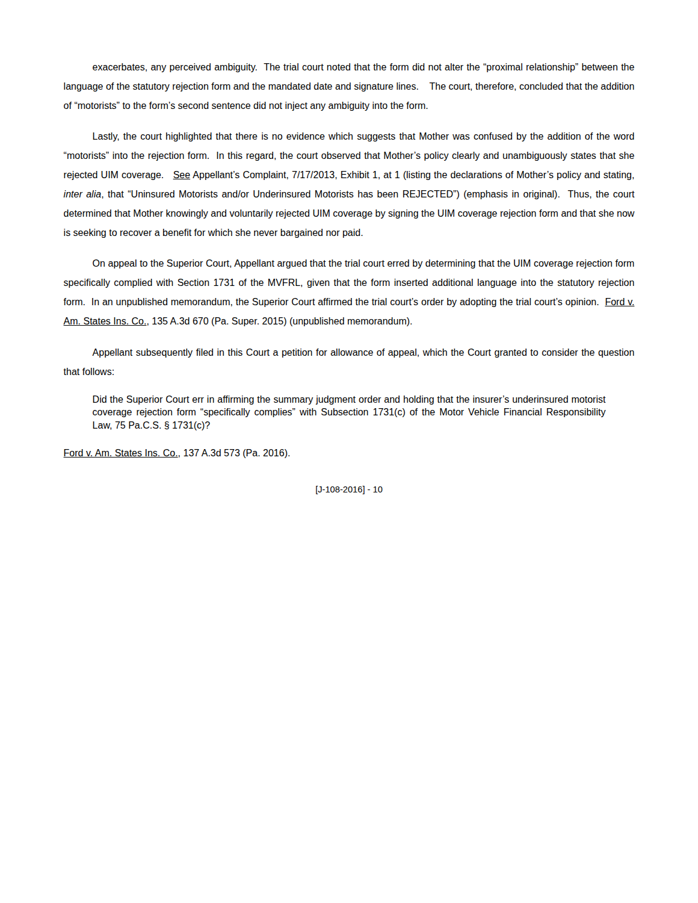exacerbates, any perceived ambiguity. The trial court noted that the form did not alter the “proximal relationship” between the language of the statutory rejection form and the mandated date and signature lines. The court, therefore, concluded that the addition of “motorists” to the form’s second sentence did not inject any ambiguity into the form.
Lastly, the court highlighted that there is no evidence which suggests that Mother was confused by the addition of the word “motorists” into the rejection form. In this regard, the court observed that Mother’s policy clearly and unambiguously states that she rejected UIM coverage. See Appellant’s Complaint, 7/17/2013, Exhibit 1, at 1 (listing the declarations of Mother’s policy and stating, inter alia, that “Uninsured Motorists and/or Underinsured Motorists has been REJECTED”) (emphasis in original). Thus, the court determined that Mother knowingly and voluntarily rejected UIM coverage by signing the UIM coverage rejection form and that she now is seeking to recover a benefit for which she never bargained nor paid.
On appeal to the Superior Court, Appellant argued that the trial court erred by determining that the UIM coverage rejection form specifically complied with Section 1731 of the MVFRL, given that the form inserted additional language into the statutory rejection form. In an unpublished memorandum, the Superior Court affirmed the trial court’s order by adopting the trial court’s opinion. Ford v. Am. States Ins. Co., 135 A.3d 670 (Pa. Super. 2015) (unpublished memorandum).
Appellant subsequently filed in this Court a petition for allowance of appeal, which the Court granted to consider the question that follows:
Did the Superior Court err in affirming the summary judgment order and holding that the insurer’s underinsured motorist coverage rejection form “specifically complies” with Subsection 1731(c) of the Motor Vehicle Financial Responsibility Law, 75 Pa.C.S. § 1731(c)?
Ford v. Am. States Ins. Co., 137 A.3d 573 (Pa. 2016).
[J-108-2016] - 10